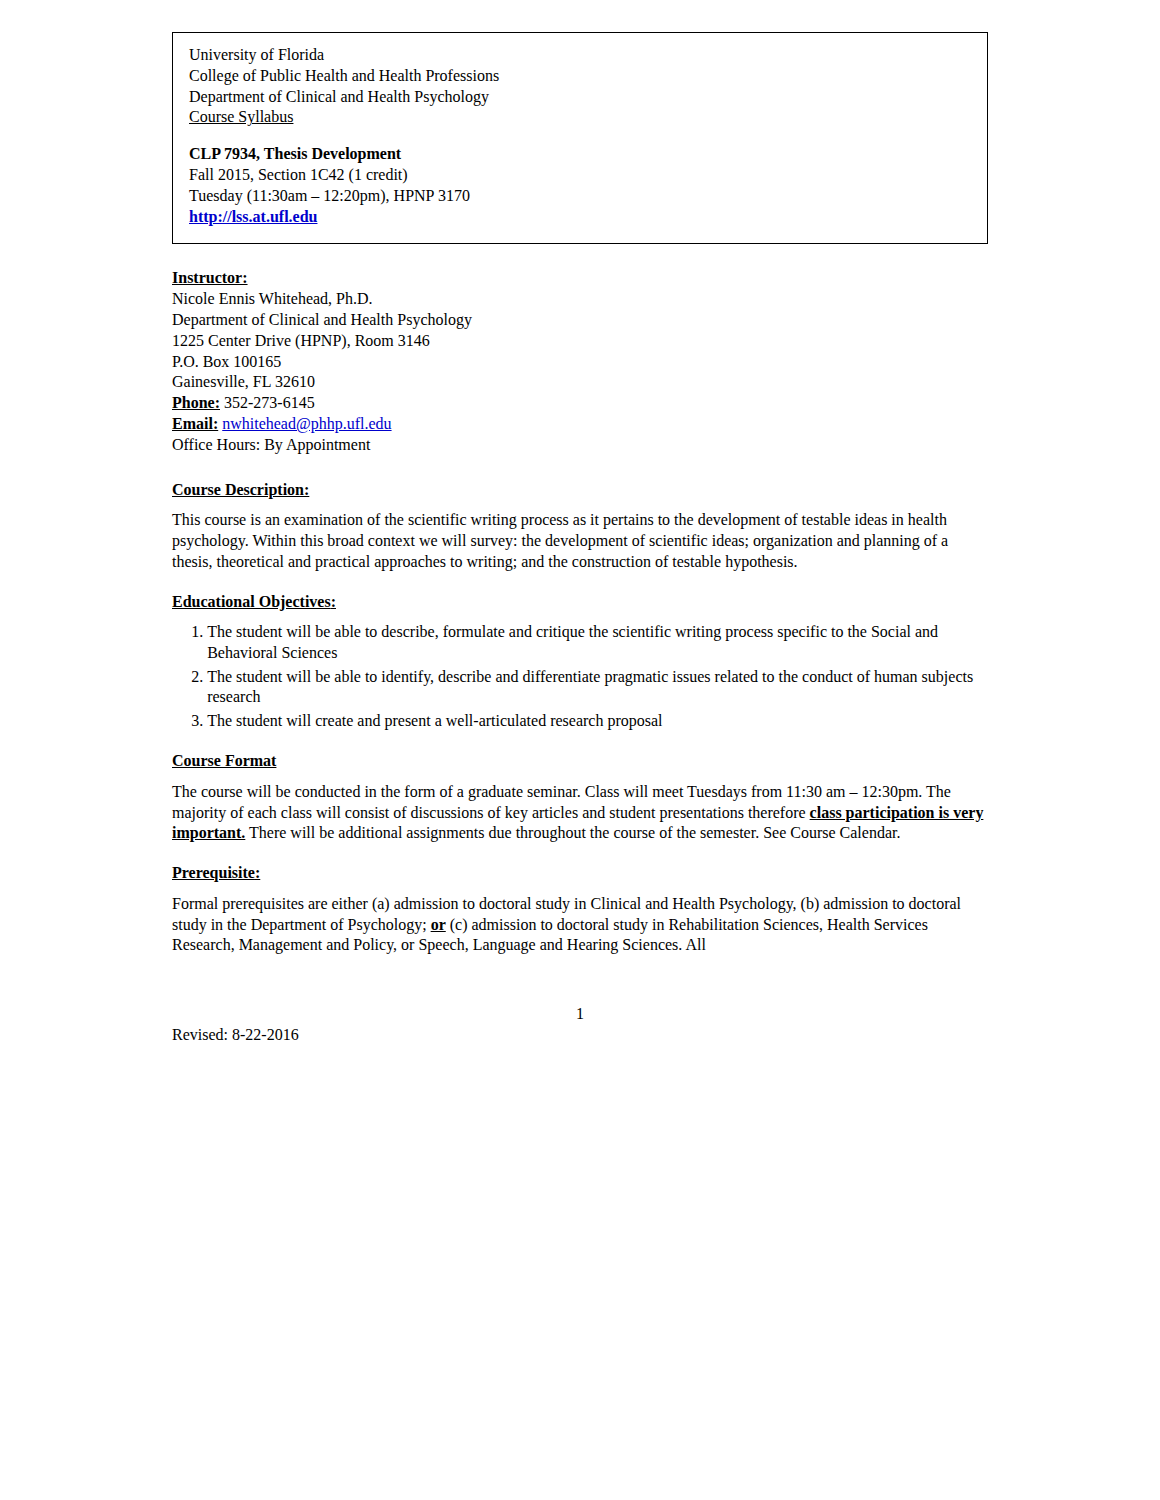University of Florida
College of Public Health and Health Professions
Department of Clinical and Health Psychology
Course Syllabus
CLP 7934, Thesis Development
Fall 2015, Section 1C42 (1 credit)
Tuesday (11:30am – 12:20pm), HPNP 3170
http://lss.at.ufl.edu
Instructor:
Nicole Ennis Whitehead, Ph.D.
Department of Clinical and Health Psychology
1225 Center Drive (HPNP), Room 3146
P.O. Box 100165
Gainesville, FL 32610
Phone: 352-273-6145
Email: nwhitehead@phhp.ufl.edu
Office Hours: By Appointment
Course Description:
This course is an examination of the scientific writing process as it pertains to the development of testable ideas in health psychology. Within this broad context we will survey: the development of scientific ideas; organization and planning of a thesis, theoretical and practical approaches to writing; and the construction of testable hypothesis.
Educational Objectives:
The student will be able to describe, formulate and critique the scientific writing process specific to the Social and Behavioral Sciences
The student will be able to identify, describe and differentiate pragmatic issues related to the conduct of human subjects research
The student will create and present a well-articulated research proposal
Course Format
The course will be conducted in the form of a graduate seminar. Class will meet Tuesdays from 11:30 am – 12:30pm. The majority of each class will consist of discussions of key articles and student presentations therefore class participation is very important. There will be additional assignments due throughout the course of the semester. See Course Calendar.
Prerequisite:
Formal prerequisites are either (a) admission to doctoral study in Clinical and Health Psychology, (b) admission to doctoral study in the Department of Psychology; or (c) admission to doctoral study in Rehabilitation Sciences, Health Services Research, Management and Policy, or Speech, Language and Hearing Sciences. All
1
Revised: 8-22-2016